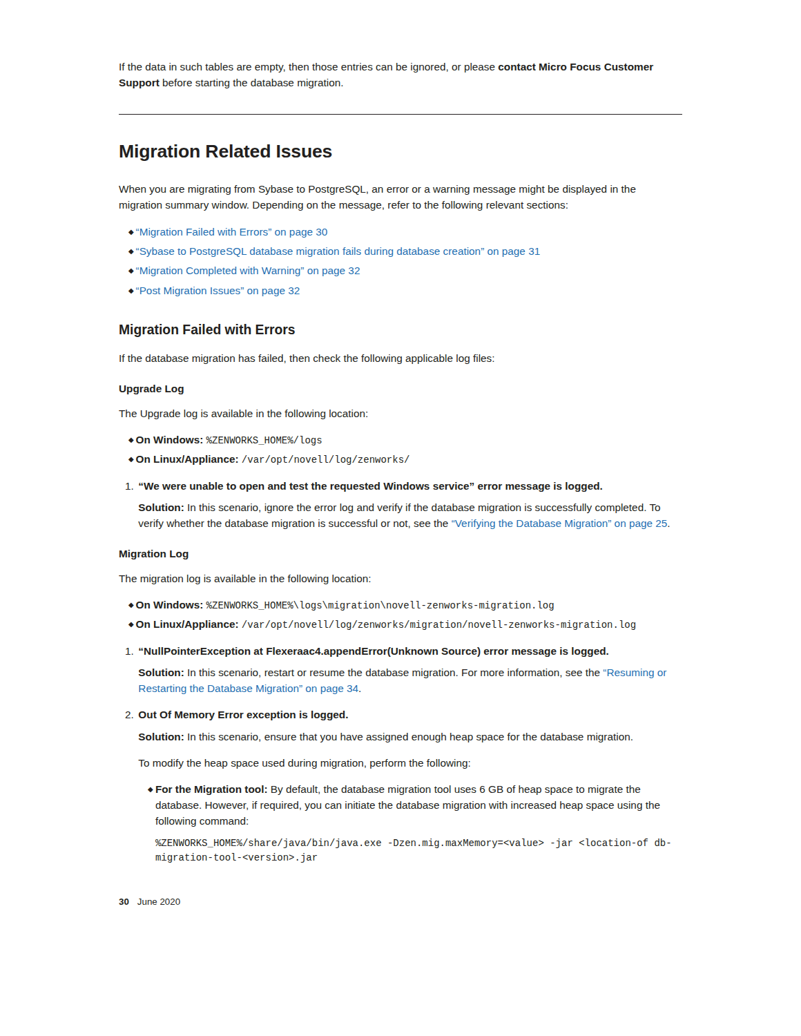If the data in such tables are empty, then those entries can be ignored, or please contact Micro Focus Customer Support before starting the database migration.
Migration Related Issues
When you are migrating from Sybase to PostgreSQL, an error or a warning message might be displayed in the migration summary window. Depending on the message, refer to the following relevant sections:
“Migration Failed with Errors” on page 30
“Sybase to PostgreSQL database migration fails during database creation” on page 31
“Migration Completed with Warning” on page 32
“Post Migration Issues” on page 32
Migration Failed with Errors
If the database migration has failed, then check the following applicable log files:
Upgrade Log
The Upgrade log is available in the following location:
On Windows: %ZENWORKS_HOME%/logs
On Linux/Appliance: /var/opt/novell/log/zenworks/
“We were unable to open and test the requested Windows service” error message is logged.
Solution: In this scenario, ignore the error log and verify if the database migration is successfully completed. To verify whether the database migration is successful or not, see the “Verifying the Database Migration” on page 25.
Migration Log
The migration log is available in the following location:
On Windows: %ZENWORKS_HOME%\logs\migration\novell-zenworks-migration.log
On Linux/Appliance: /var/opt/novell/log/zenworks/migration/novell-zenworks-migration.log
“NullPointerException at Flexeraac4.appendError(Unknown Source) error message is logged.
Solution: In this scenario, restart or resume the database migration. For more information, see the “Resuming or Restarting the Database Migration” on page 34.
Out Of Memory Error exception is logged.
Solution: In this scenario, ensure that you have assigned enough heap space for the database migration.
To modify the heap space used during migration, perform the following:
For the Migration tool: By default, the database migration tool uses 6 GB of heap space to migrate the database. However, if required, you can initiate the database migration with increased heap space using the following command:
%ZENWORKS_HOME%/share/java/bin/java.exe -Dzen.mig.maxMemory=<value> -jar <location-of db-migration-tool-<version>.jar
30 June 2020